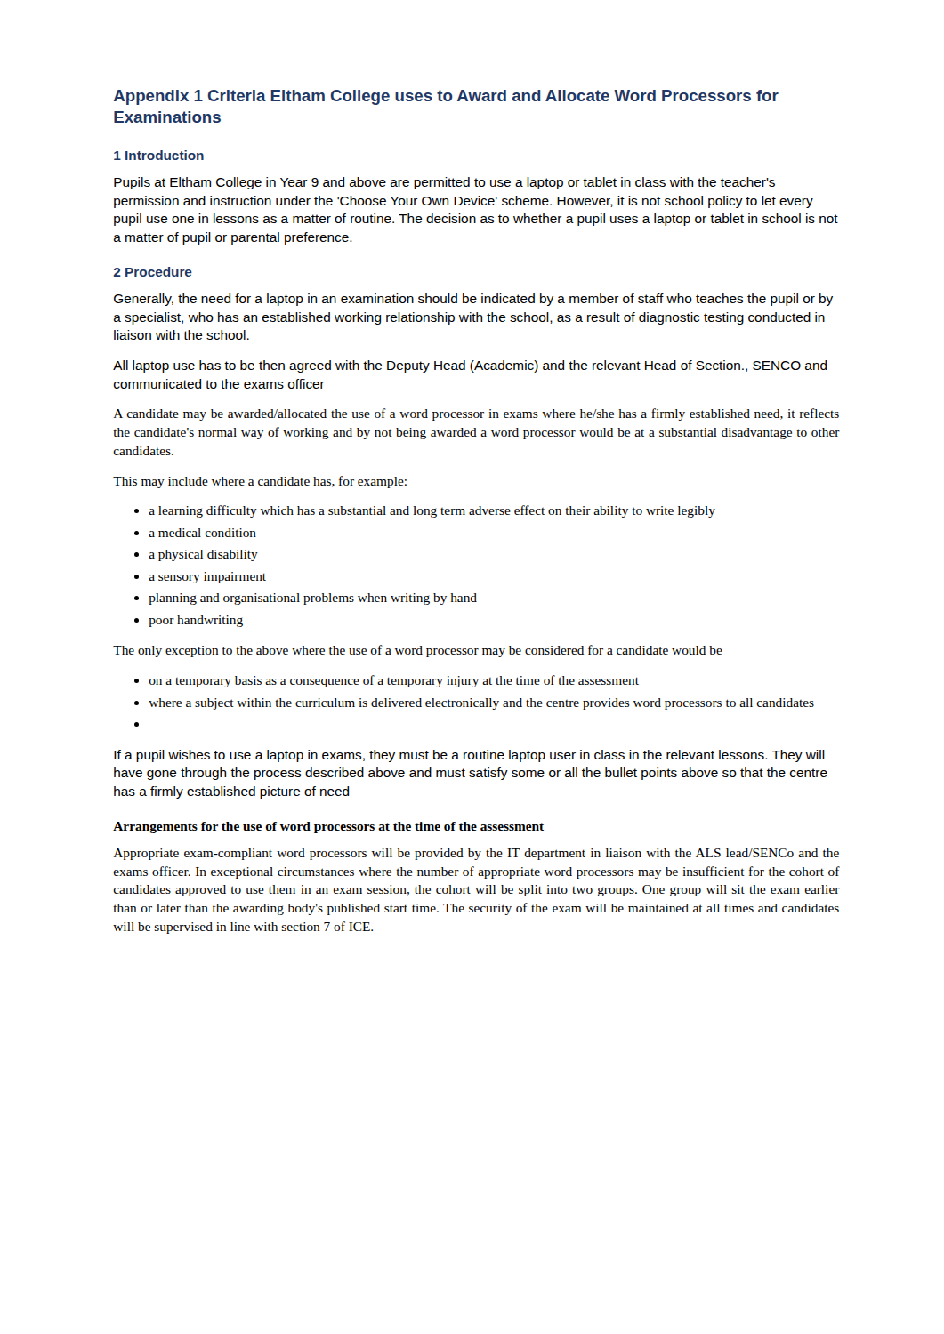Appendix 1 Criteria Eltham College uses to Award and Allocate Word Processors for Examinations
1 Introduction
Pupils at Eltham College in Year 9 and above are permitted to use a laptop or tablet in class with the teacher's permission and instruction under the 'Choose Your Own Device' scheme. However, it is not school policy to let every pupil use one in lessons as a matter of routine. The decision as to whether a pupil uses a laptop or tablet in school is not a matter of pupil or parental preference.
2 Procedure
Generally, the need for a laptop in an examination should be indicated by a member of staff who teaches the pupil or by a specialist, who has an established working relationship with the school, as a result of diagnostic testing conducted in liaison with the school.
All laptop use has to be then agreed with the Deputy Head (Academic) and the relevant Head of Section., SENCO and communicated to the exams officer
A candidate may be awarded/allocated the use of a word processor in exams where he/she has a firmly established need, it reflects the candidate's normal way of working and by not being awarded a word processor would be at a substantial disadvantage to other candidates.
This may include where a candidate has, for example:
a learning difficulty which has a substantial and long term adverse effect on their ability to write legibly
a medical condition
a physical disability
a sensory impairment
planning and organisational problems when writing by hand
poor handwriting
The only exception to the above where the use of a word processor may be considered for a candidate would be
on a temporary basis as a consequence of a temporary injury at the time of the assessment
where a subject within the curriculum is delivered electronically and the centre provides word processors to all candidates
If a pupil wishes to use a laptop in exams, they must be a routine laptop user in class in the relevant lessons. They will have gone through the process described above and must satisfy some or all the bullet points above so that the centre has a firmly established picture of need
Arrangements for the use of word processors at the time of the assessment
Appropriate exam-compliant word processors will be provided by the IT department in liaison with the ALS lead/SENCo and the exams officer. In exceptional circumstances where the number of appropriate word processors may be insufficient for the cohort of candidates approved to use them in an exam session, the cohort will be split into two groups. One group will sit the exam earlier than or later than the awarding body's published start time. The security of the exam will be maintained at all times and candidates will be supervised in line with section 7 of ICE.